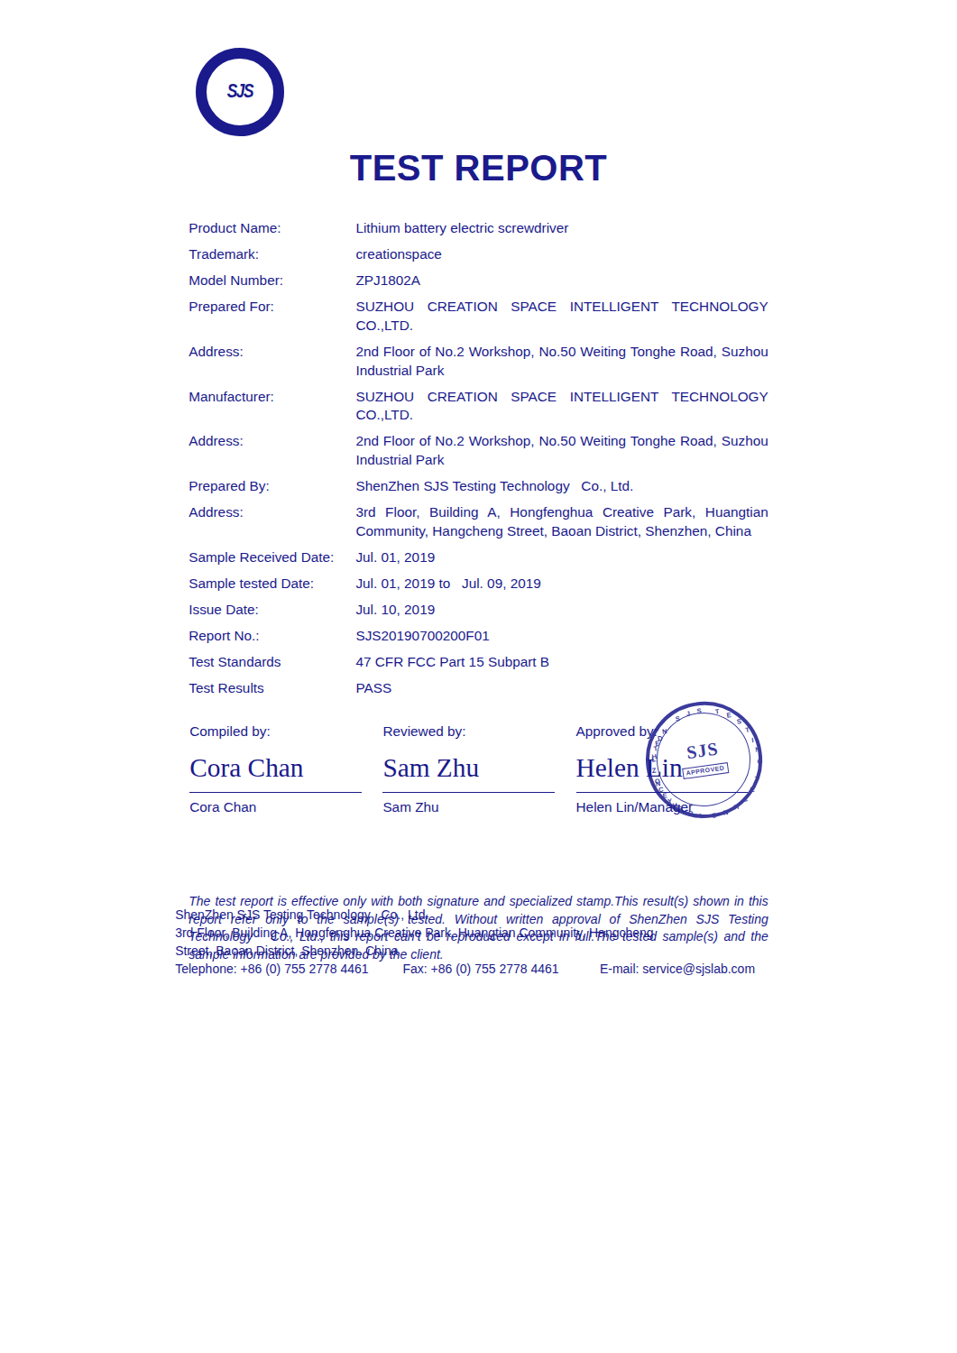SJS
TEST REPORT
| Product Name: | Lithium battery electric screwdriver |
| Trademark: | creationspace |
| Model Number: | ZPJ1802A |
| Prepared For: | SUZHOU CREATION SPACE INTELLIGENT TECHNOLOGY CO.,LTD. |
| Address: | 2nd Floor of No.2 Workshop, No.50 Weiting Tonghe Road, Suzhou Industrial Park |
| Manufacturer: | SUZHOU CREATION SPACE INTELLIGENT TECHNOLOGY CO.,LTD. |
| Address: | 2nd Floor of No.2 Workshop, No.50 Weiting Tonghe Road, Suzhou Industrial Park |
| Prepared By: | ShenZhen SJS Testing Technology Co., Ltd. |
| Address: | 3rd Floor, Building A, Hongfenghua Creative Park, Huangtian Community, Hangcheng Street, Baoan District, Shenzhen, China |
| Sample Received Date: | Jul. 01, 2019 |
| Sample tested Date: | Jul. 01, 2019 to Jul. 09, 2019 |
| Issue Date: | Jul. 10, 2019 |
| Report No.: | SJS20190700200F01 |
| Test Standards | 47 CFR FCC Part 15 Subpart B |
| Test Results | PASS |
S H E N Z H E N S J S T E S T I N G T E C H N O L O G Y C O . L T D .
SJS
APPROVED
| Compiled by: | Reviewed by: | Approved by: |
| Cora Chan | Sam Zhu | Helen Lin |
| Cora Chan | Sam Zhu | Helen Lin/Manager |
The test report is effective only with both signature and specialized stamp.This result(s) shown in this report refer only to the sample(s) tested. Without written approval of ShenZhen SJS Testing Technology Co., Ltd., this report can’t be reproduced except in full.The tested sample(s) and the sample information are provided by the client.
ShenZhen SJS Testing Technology Co., Ltd.
3rd Floor, Building A, Hongfenghua Creative Park, Huangtian Community, Hangcheng
Street, Baoan District, Shenzhen, China
Telephone: +86 (0) 755 2778 4461 Fax: +86 (0) 755 2778 4461 E-mail: service@sjslab.com